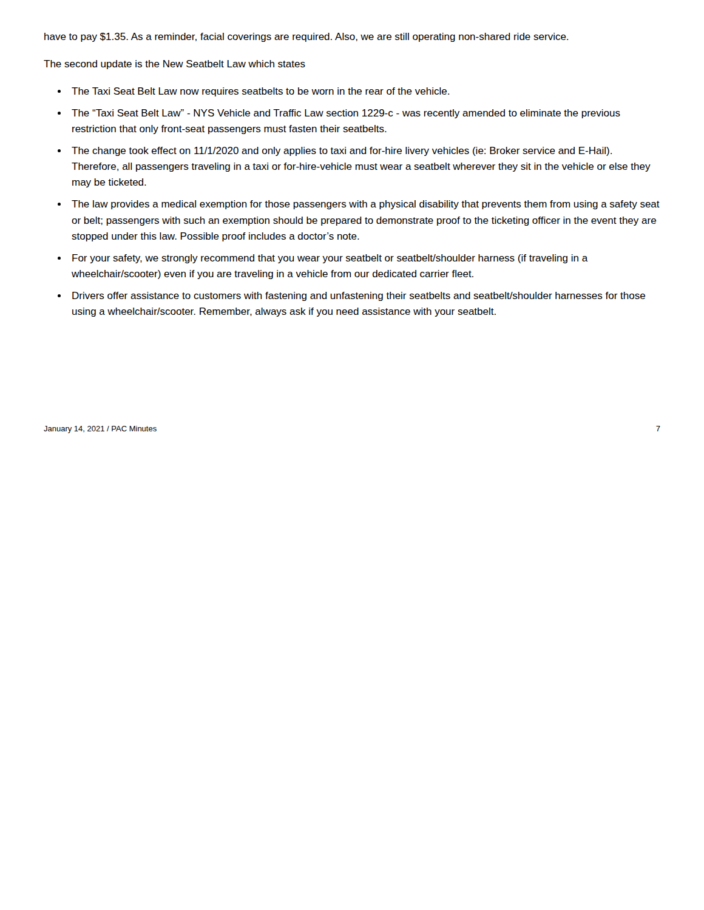have to pay $1.35. As a reminder, facial coverings are required. Also, we are still operating non-shared ride service.
The second update is the New Seatbelt Law which states
The Taxi Seat Belt Law now requires seatbelts to be worn in the rear of the vehicle.
The “Taxi Seat Belt Law” - NYS Vehicle and Traffic Law section 1229-c - was recently amended to eliminate the previous restriction that only front-seat passengers must fasten their seatbelts.
The change took effect on 11/1/2020 and only applies to taxi and for-hire livery vehicles (ie: Broker service and E-Hail). Therefore, all passengers traveling in a taxi or for-hire-vehicle must wear a seatbelt wherever they sit in the vehicle or else they may be ticketed.
The law provides a medical exemption for those passengers with a physical disability that prevents them from using a safety seat or belt; passengers with such an exemption should be prepared to demonstrate proof to the ticketing officer in the event they are stopped under this law. Possible proof includes a doctor’s note.
For your safety, we strongly recommend that you wear your seatbelt or seatbelt/shoulder harness (if traveling in a wheelchair/scooter) even if you are traveling in a vehicle from our dedicated carrier fleet.
Drivers offer assistance to customers with fastening and unfastening their seatbelts and seatbelt/shoulder harnesses for those using a wheelchair/scooter. Remember, always ask if you need assistance with your seatbelt.
January 14, 2021 / PAC Minutes 7